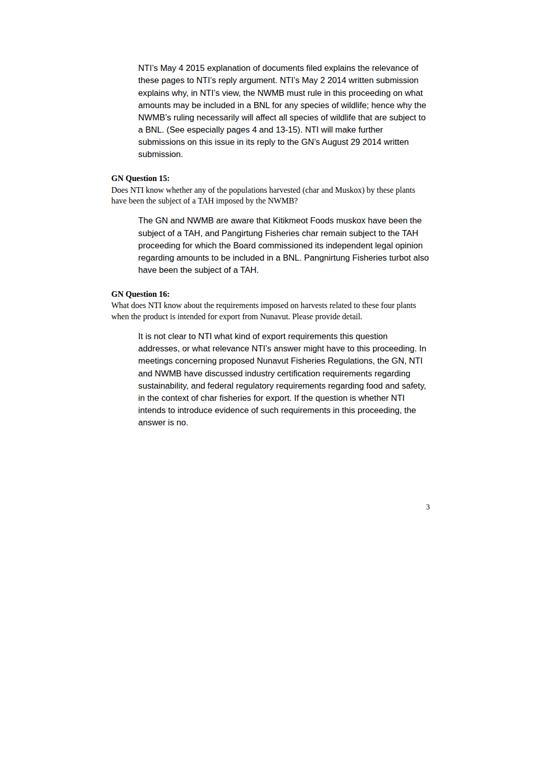NTI’s May 4 2015 explanation of documents filed explains the relevance of these pages to NTI’s reply argument. NTI’s May 2 2014 written submission explains why, in NTI’s view, the NWMB must rule in this proceeding on what amounts may be included in a BNL for any species of wildlife; hence why the NWMB’s ruling necessarily will affect all species of wildlife that are subject to a BNL. (See especially pages 4 and 13-15). NTI will make further submissions on this issue in its reply to the GN’s August 29 2014 written submission.
GN Question 15:
Does NTI know whether any of the populations harvested (char and Muskox) by these plants have been the subject of a TAH imposed by the NWMB?
The GN and NWMB are aware that Kitikmeot Foods muskox have been the subject of a TAH, and Pangirtung Fisheries char remain subject to the TAH proceeding for which the Board commissioned its independent legal opinion regarding amounts to be included in a BNL. Pangnirtung Fisheries turbot also have been the subject of a TAH.
GN Question 16:
What does NTI know about the requirements imposed on harvests related to these four plants when the product is intended for export from Nunavut. Please provide detail.
It is not clear to NTI what kind of export requirements this question addresses, or what relevance NTI’s answer might have to this proceeding. In meetings concerning proposed Nunavut Fisheries Regulations, the GN, NTI and NWMB have discussed industry certification requirements regarding sustainability, and federal regulatory requirements regarding food and safety, in the context of char fisheries for export. If the question is whether NTI intends to introduce evidence of such requirements in this proceeding, the answer is no.
3